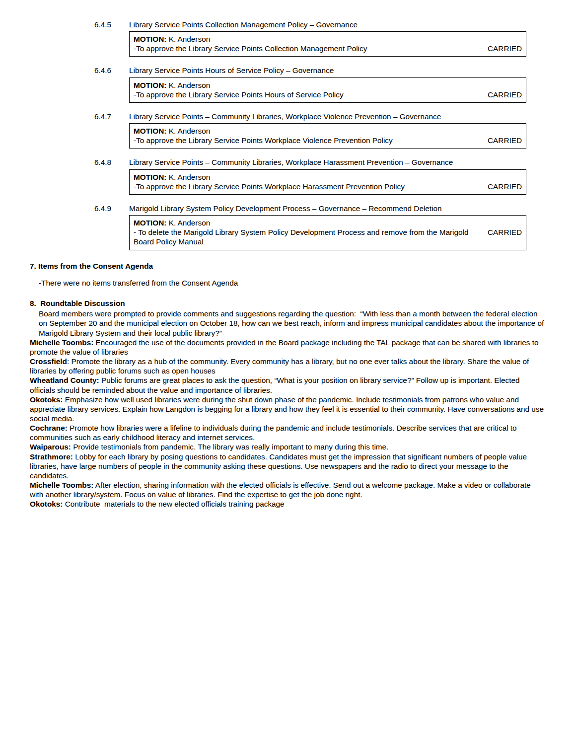6.4.5 Library Service Points Collection Management Policy – Governance
MOTION: K. Anderson
-To approve the Library Service Points Collection Management Policy CARRIED
6.4.6 Library Service Points Hours of Service Policy – Governance
MOTION: K. Anderson
-To approve the Library Service Points Hours of Service Policy CARRIED
6.4.7 Library Service Points – Community Libraries, Workplace Violence Prevention – Governance
MOTION: K. Anderson
-To approve the Library Service Points Workplace Violence Prevention Policy CARRIED
6.4.8 Library Service Points – Community Libraries, Workplace Harassment Prevention – Governance
MOTION: K. Anderson
-To approve the Library Service Points Workplace Harassment Prevention Policy CARRIED
6.4.9 Marigold Library System Policy Development Process – Governance – Recommend Deletion
MOTION: K. Anderson
- To delete the Marigold Library System Policy Development Process and remove from the Marigold Board Policy Manual CARRIED
7. Items from the Consent Agenda
-There were no items transferred from the Consent Agenda
8. Roundtable Discussion
Board members were prompted to provide comments and suggestions regarding the question: “With less than a month between the federal election on September 20 and the municipal election on October 18, how can we best reach, inform and impress municipal candidates about the importance of Marigold Library System and their local public library?”
Michelle Toombs: Encouraged the use of the documents provided in the Board package including the TAL package that can be shared with libraries to promote the value of libraries
Crossfield: Promote the library as a hub of the community. Every community has a library, but no one ever talks about the library. Share the value of libraries by offering public forums such as open houses
Wheatland County: Public forums are great places to ask the question, “What is your position on library service?” Follow up is important. Elected officials should be reminded about the value and importance of libraries.
Okotoks: Emphasize how well used libraries were during the shut down phase of the pandemic. Include testimonials from patrons who value and appreciate library services. Explain how Langdon is begging for a library and how they feel it is essential to their community. Have conversations and use social media.
Cochrane: Promote how libraries were a lifeline to individuals during the pandemic and include testimonials. Describe services that are critical to communities such as early childhood literacy and internet services.
Waiparous: Provide testimonials from pandemic. The library was really important to many during this time.
Strathmore: Lobby for each library by posing questions to candidates. Candidates must get the impression that significant numbers of people value libraries, have large numbers of people in the community asking these questions. Use newspapers and the radio to direct your message to the candidates.
Michelle Toombs: After election, sharing information with the elected officials is effective. Send out a welcome package. Make a video or collaborate with another library/system. Focus on value of libraries. Find the expertise to get the job done right.
Okotoks: Contribute materials to the new elected officials training package